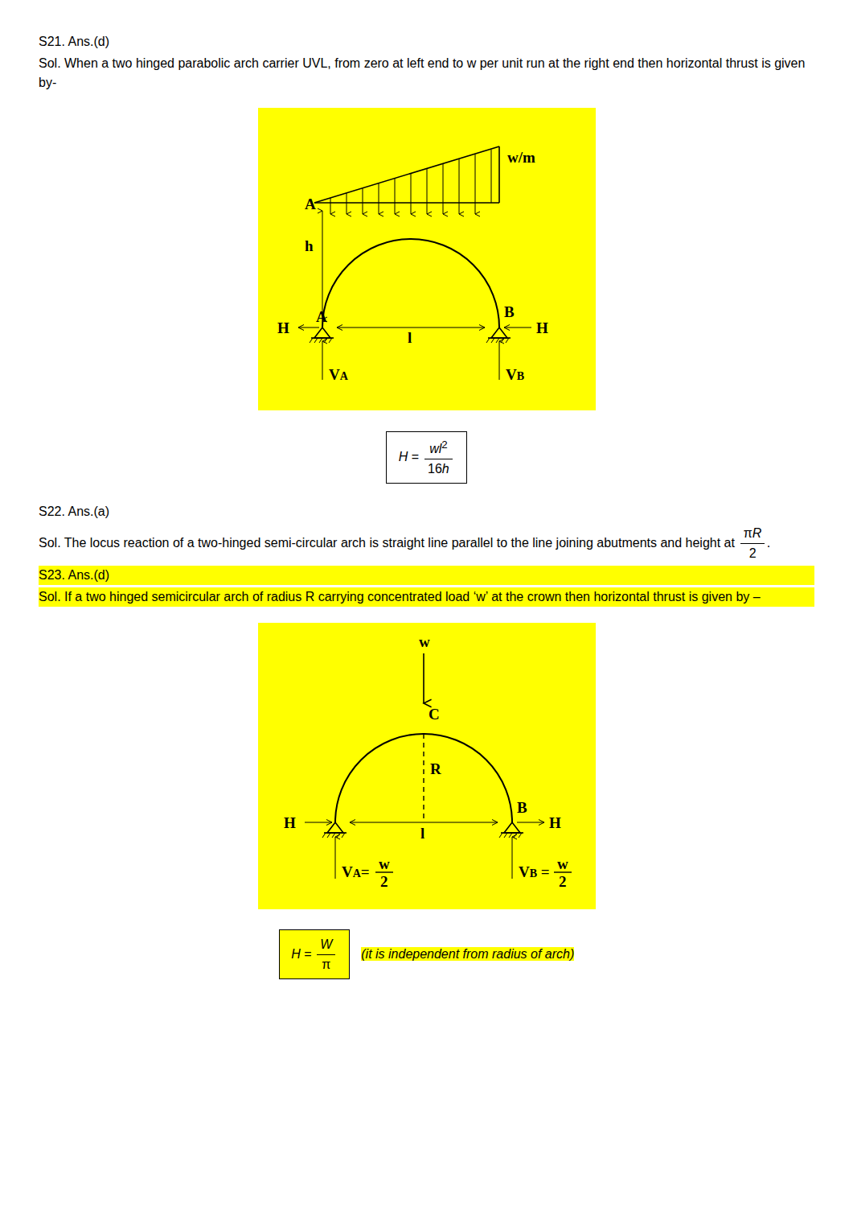S21. Ans.(d)
Sol. When a two hinged parabolic arch carrier UVL, from zero at left end to w per unit run at the right end then horizontal thrust is given by-
w/m h A A B l H H VA VB
H = wl2 16h
S22. Ans.(a)
Sol. The locus reaction of a two-hinged semi-circular arch is straight line parallel to the line joining abutments and height at πR 2 .
S23. Ans.(d)
Sol. If a two hinged semicircular arch of radius R carrying concentrated load ‘w’ at the crown then horizontal thrust is given by –
w C R B l H H VA= w 2 VB = w 2
H = W π (it is independent from radius of arch)